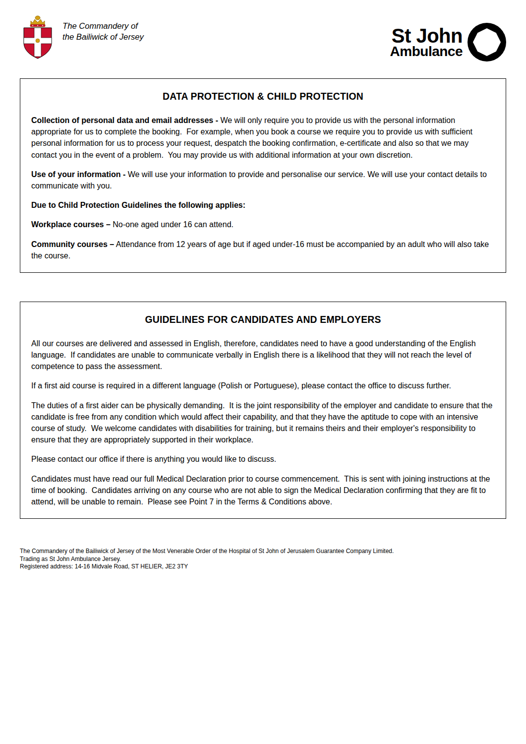The Commandery of
the Bailiwick of Jersey
St John Ambulance
DATA PROTECTION & CHILD PROTECTION
Collection of personal data and email addresses - We will only require you to provide us with the personal information appropriate for us to complete the booking. For example, when you book a course we require you to provide us with sufficient personal information for us to process your request, despatch the booking confirmation, e-certificate and also so that we may contact you in the event of a problem. You may provide us with additional information at your own discretion.
Use of your information - We will use your information to provide and personalise our service. We will use your contact details to communicate with you.
Due to Child Protection Guidelines the following applies:
Workplace courses – No-one aged under 16 can attend.
Community courses – Attendance from 12 years of age but if aged under-16 must be accompanied by an adult who will also take the course.
GUIDELINES FOR CANDIDATES AND EMPLOYERS
All our courses are delivered and assessed in English, therefore, candidates need to have a good understanding of the English language. If candidates are unable to communicate verbally in English there is a likelihood that they will not reach the level of competence to pass the assessment.
If a first aid course is required in a different language (Polish or Portuguese), please contact the office to discuss further.
The duties of a first aider can be physically demanding. It is the joint responsibility of the employer and candidate to ensure that the candidate is free from any condition which would affect their capability, and that they have the aptitude to cope with an intensive course of study. We welcome candidates with disabilities for training, but it remains theirs and their employer's responsibility to ensure that they are appropriately supported in their workplace.
Please contact our office if there is anything you would like to discuss.
Candidates must have read our full Medical Declaration prior to course commencement. This is sent with joining instructions at the time of booking. Candidates arriving on any course who are not able to sign the Medical Declaration confirming that they are fit to attend, will be unable to remain. Please see Point 7 in the Terms & Conditions above.
The Commandery of the Bailiwick of Jersey of the Most Venerable Order of the Hospital of St John of Jerusalem Guarantee Company Limited.
Trading as St John Ambulance Jersey.
Registered address: 14-16 Midvale Road, ST HELIER, JE2 3TY